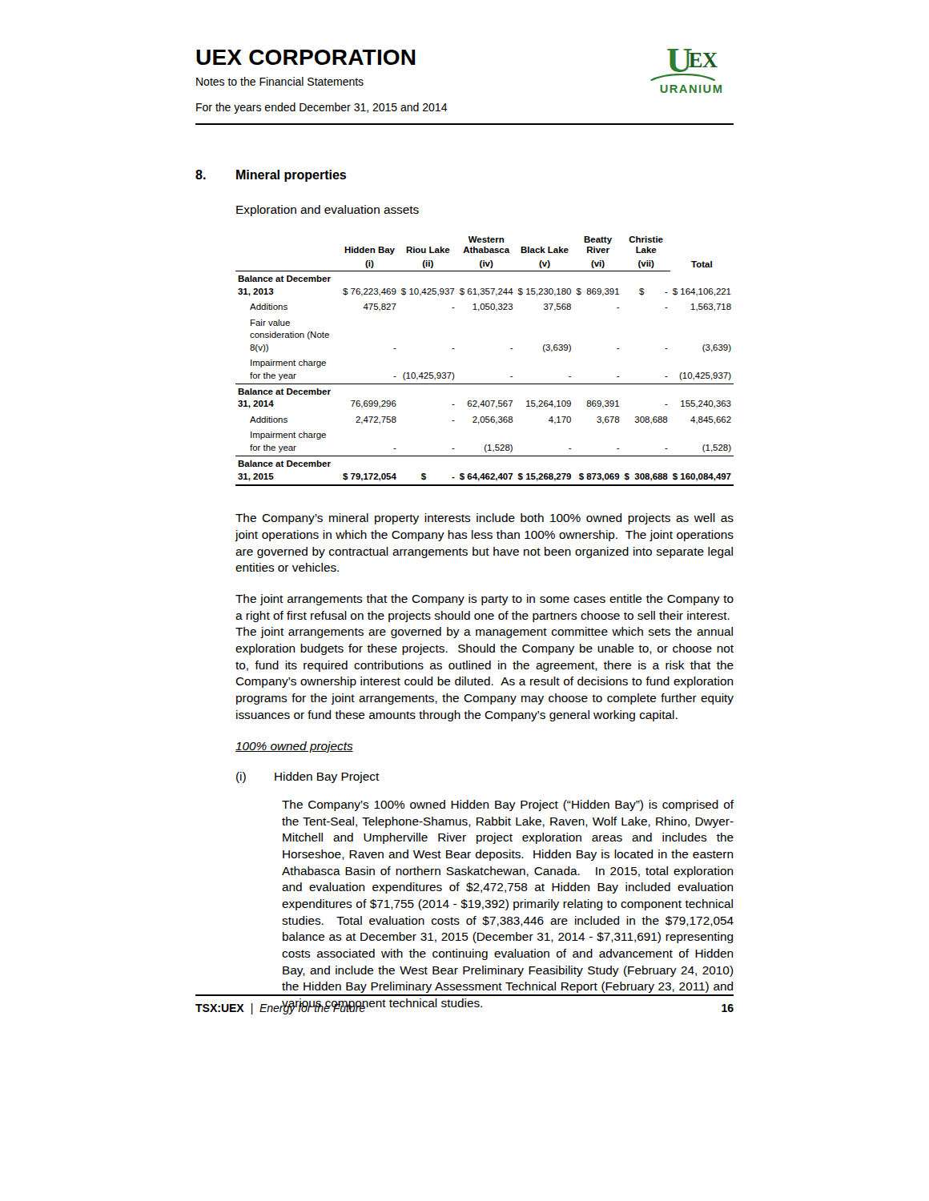UEX CORPORATION
Notes to the Financial Statements
For the years ended December 31, 2015 and 2014
UEX
URANIUM
8. Mineral properties
Exploration and evaluation assets
| | Hidden Bay | Riou Lake | Western Athabasca | Black Lake | Beatty River | Christie Lake | Total |
| --- | --- | --- | --- | --- | --- | --- | --- |
| | (i) | (ii) | (iv) | (v) | (vi) | (vii) |
| Balance at December 31, 2013 | $ 76,223,469 | $ 10,425,937 | $ 61,357,244 | $ 15,230,180 | $ 869,391 | $ - | $ 164,106,221 |
| Additions | 475,827 | - | 1,050,323 | 37,568 | - | - | 1,563,718 |
| Fair value consideration (Note 8(v)) | - | - | - | (3,639) | - | - | (3,639) |
| Impairment charge for the year | - | (10,425,937) | - | - | - | - | (10,425,937) |
| Balance at December 31, 2014 | 76,699,296 | - | 62,407,567 | 15,264,109 | 869,391 | - | 155,240,363 |
| Additions | 2,472,758 | - | 2,056,368 | 4,170 | 3,678 | 308,688 | 4,845,662 |
| Impairment charge for the year | - | - | (1,528) | - | - | - | (1,528) |
| Balance at December 31, 2015 | $ 79,172,054 | $ - | $ 64,462,407 | $ 15,268,279 | $ 873,069 | $ 308,688 | $ 160,084,497 |
The Company’s mineral property interests include both 100% owned projects as well as joint operations in which the Company has less than 100% ownership. The joint operations are governed by contractual arrangements but have not been organized into separate legal entities or vehicles.
The joint arrangements that the Company is party to in some cases entitle the Company to a right of first refusal on the projects should one of the partners choose to sell their interest. The joint arrangements are governed by a management committee which sets the annual exploration budgets for these projects. Should the Company be unable to, or choose not to, fund its required contributions as outlined in the agreement, there is a risk that the Company’s ownership interest could be diluted. As a result of decisions to fund exploration programs for the joint arrangements, the Company may choose to complete further equity issuances or fund these amounts through the Company’s general working capital.
100% owned projects
(i) Hidden Bay Project
The Company’s 100% owned Hidden Bay Project (“Hidden Bay”) is comprised of the Tent-Seal, Telephone-Shamus, Rabbit Lake, Raven, Wolf Lake, Rhino, Dwyer-Mitchell and Umpherville River project exploration areas and includes the Horseshoe, Raven and West Bear deposits. Hidden Bay is located in the eastern Athabasca Basin of northern Saskatchewan, Canada. In 2015, total exploration and evaluation expenditures of $2,472,758 at Hidden Bay included evaluation expenditures of $71,755 (2014 - $19,392) primarily relating to component technical studies. Total evaluation costs of $7,383,446 are included in the $79,172,054 balance as at December 31, 2015 (December 31, 2014 - $7,311,691) representing costs associated with the continuing evaluation of and advancement of Hidden Bay, and include the West Bear Preliminary Feasibility Study (February 24, 2010) the Hidden Bay Preliminary Assessment Technical Report (February 23, 2011) and various component technical studies.
TSX:UEX | Energy for the Future
16